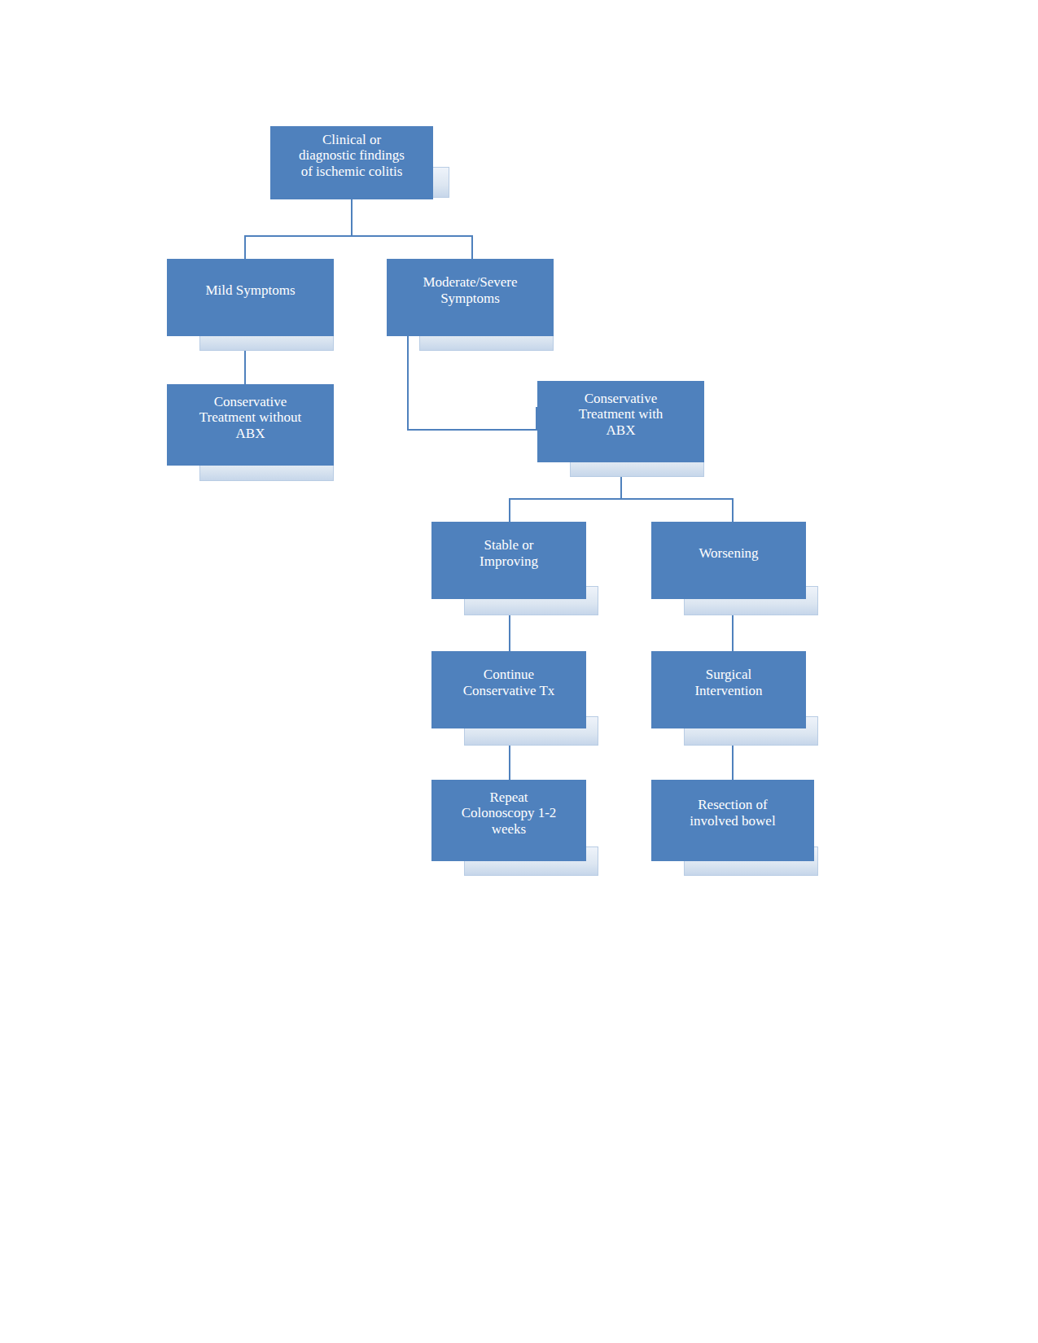Clinical or
diagnostic findings
of ischemic colitis
Mild Symptoms
Moderate/Severe
Symptoms
Conservative
Treatment without
ABX
Conservative
Treatment with
ABX
Stable or
Improving
Worsening
Continue
Conservative Tx
Surgical
Intervention
Repeat
Colonoscopy 1-2
weeks
Resection of
involved bowel